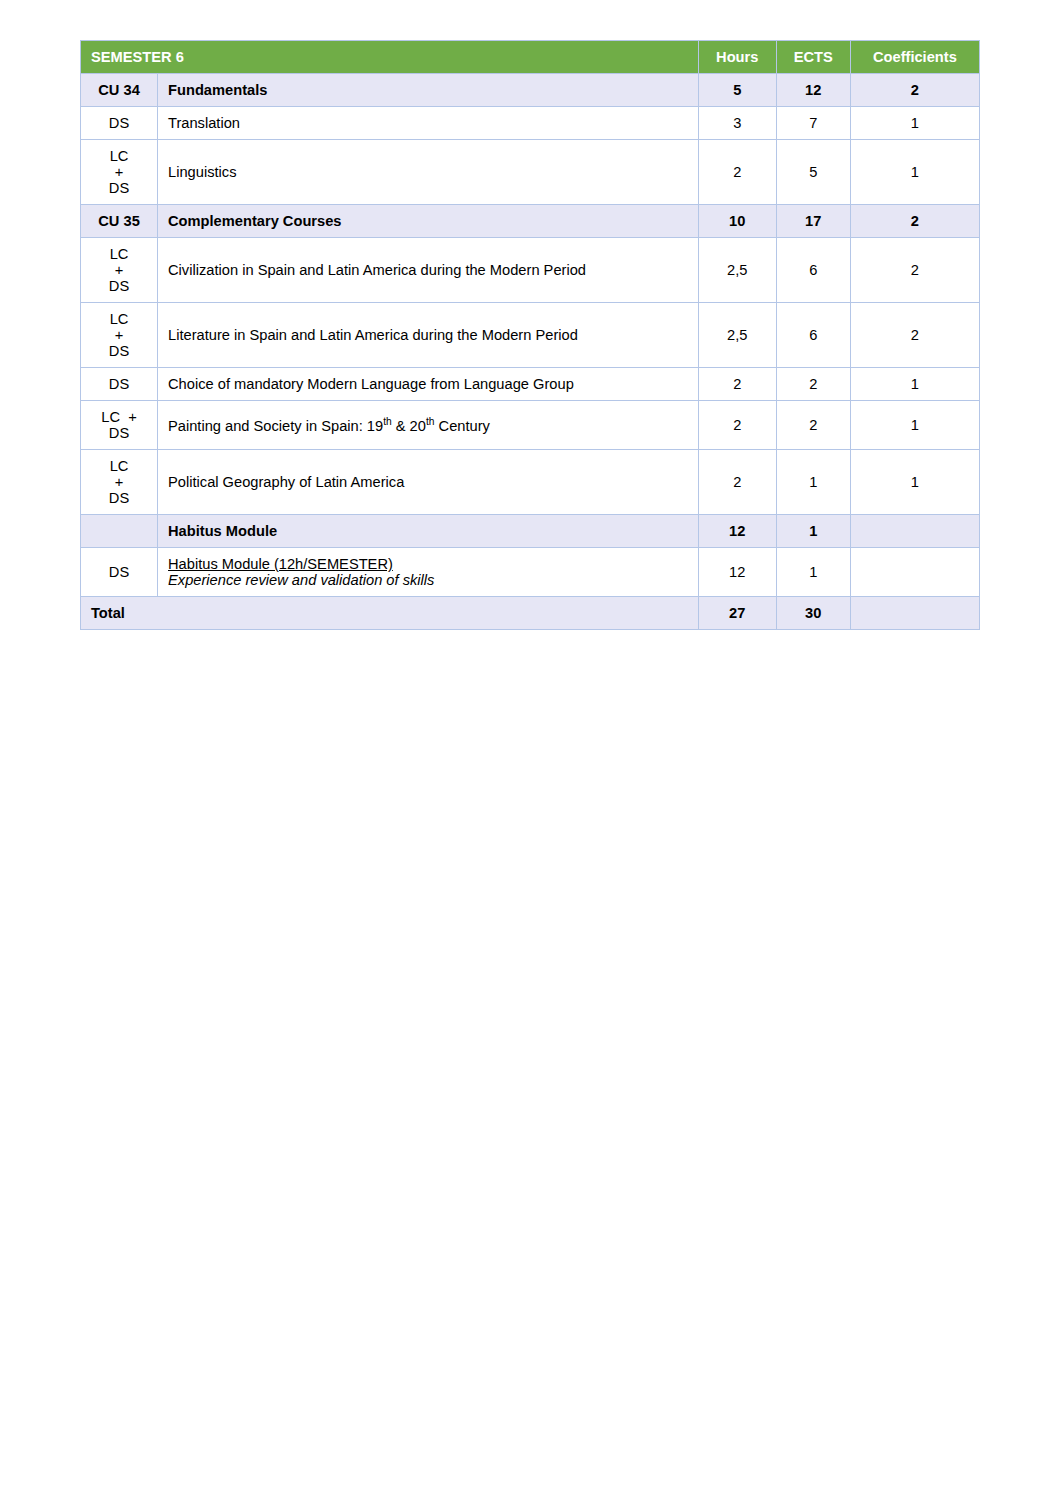| SEMESTER 6 | Hours | ECTS | Coefficients |
| --- | --- | --- | --- |
| CU 34 | Fundamentals | 5 | 12 | 2 |
| DS | Translation | 3 | 7 | 1 |
| LC + DS | Linguistics | 2 | 5 | 1 |
| CU 35 | Complementary Courses | 10 | 17 | 2 |
| LC + DS | Civilization in Spain and Latin America during the Modern Period | 2,5 | 6 | 2 |
| LC + DS | Literature in Spain and Latin America during the Modern Period | 2,5 | 6 | 2 |
| DS | Choice of mandatory Modern Language from Language Group | 2 | 2 | 1 |
| LC + DS | Painting and Society in Spain: 19 th & 20 th Century | 2 | 2 | 1 |
| LC + DS | Political Geography of Latin America | 2 | 1 | 1 |
| | Habitus Module | 12 | 1 | |
| DS | Habitus Module (12h/SEMESTER) Experience review and validation of skills | 12 | 1 | |
| Total | 27 | 30 | |